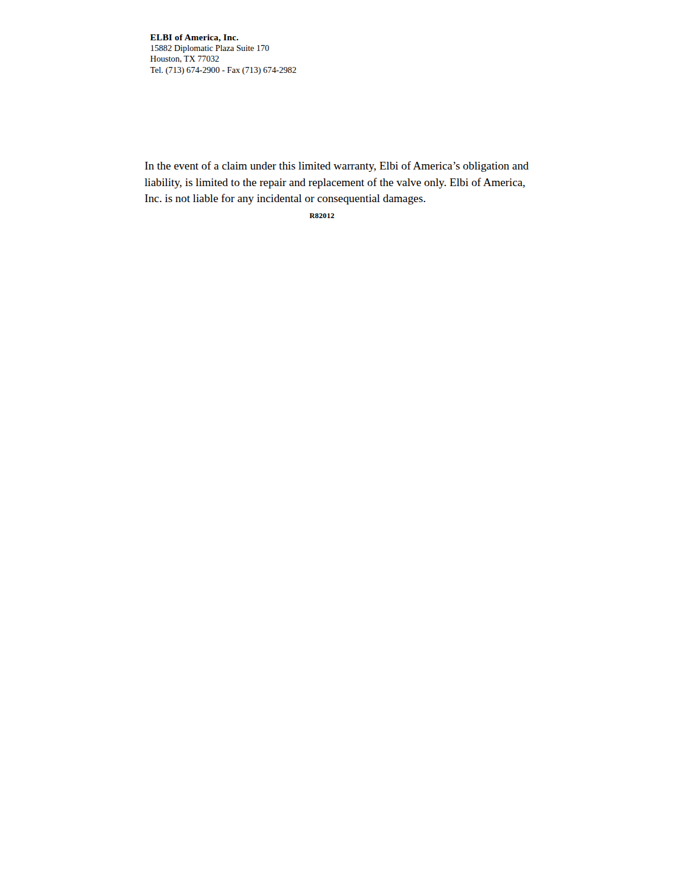ELBI of America, Inc.
15882 Diplomatic Plaza Suite 170
Houston, TX 77032
Tel. (713) 674-2900 - Fax (713) 674-2982
In the event of a claim under this limited warranty, Elbi of America’s obligation and liability, is limited to the repair and replacement of the valve only. Elbi of America, Inc. is not liable for any incidental or consequential damages. R82012